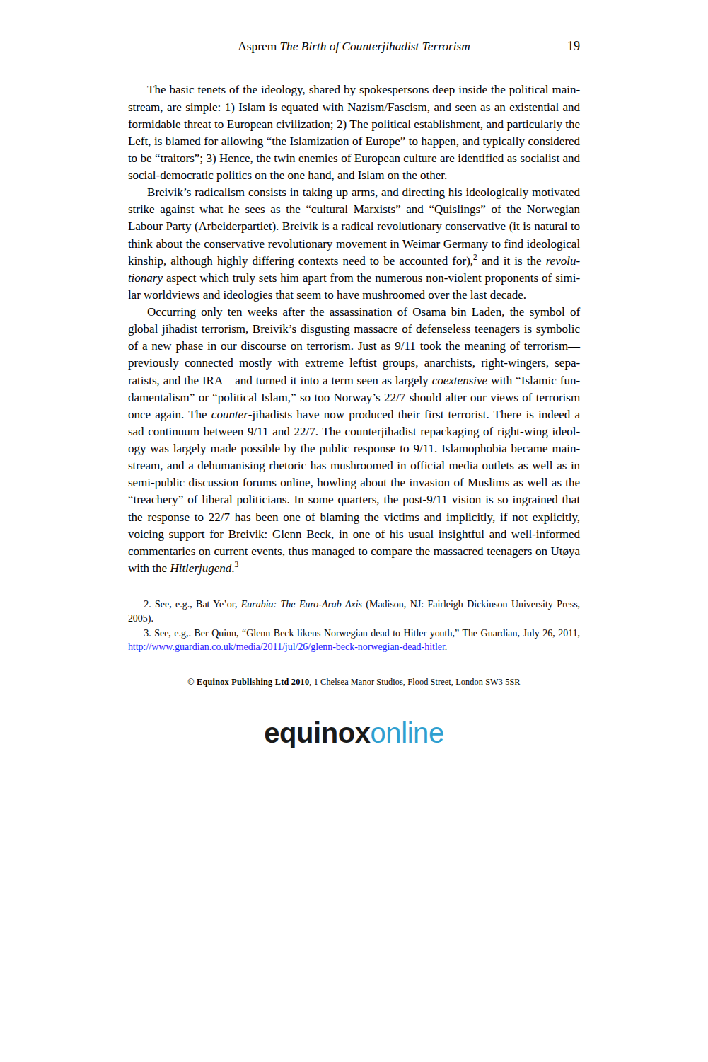Asprem The Birth of Counterjihadist Terrorism
19
The basic tenets of the ideology, shared by spokespersons deep inside the political mainstream, are simple: 1) Islam is equated with Nazism/Fascism, and seen as an existential and formidable threat to European civilization; 2) The political establishment, and particularly the Left, is blamed for allowing “the Islamization of Europe” to happen, and typically considered to be “traitors”; 3) Hence, the twin enemies of European culture are identified as socialist and social-democratic politics on the one hand, and Islam on the other.
Breivik’s radicalism consists in taking up arms, and directing his ideologically motivated strike against what he sees as the “cultural Marxists” and “Quislings” of the Norwegian Labour Party (Arbeiderpartiet). Breivik is a radical revolutionary conservative (it is natural to think about the conservative revolutionary movement in Weimar Germany to find ideological kinship, although highly differing contexts need to be accounted for),2 and it is the revolutionary aspect which truly sets him apart from the numerous non-violent proponents of similar worldviews and ideologies that seem to have mushroomed over the last decade.
Occurring only ten weeks after the assassination of Osama bin Laden, the symbol of global jihadist terrorism, Breivik’s disgusting massacre of defenseless teenagers is symbolic of a new phase in our discourse on terrorism. Just as 9/11 took the meaning of terrorism—previously connected mostly with extreme leftist groups, anarchists, right-wingers, separatists, and the IRA—and turned it into a term seen as largely coextensive with “Islamic fundamentalism” or “political Islam,” so too Norway’s 22/7 should alter our views of terrorism once again. The counter-jihadists have now produced their first terrorist. There is indeed a sad continuum between 9/11 and 22/7. The counterjihadist repackaging of right-wing ideology was largely made possible by the public response to 9/11. Islamophobia became mainstream, and a dehumanising rhetoric has mushroomed in official media outlets as well as in semi-public discussion forums online, howling about the invasion of Muslims as well as the “treachery” of liberal politicians. In some quarters, the post-9/11 vision is so ingrained that the response to 22/7 has been one of blaming the victims and implicitly, if not explicitly, voicing support for Breivik: Glenn Beck, in one of his usual insightful and well-informed commentaries on current events, thus managed to compare the massacred teenagers on Utøya with the Hitlerjugend.3
2. See, e.g., Bat Ye’or, Eurabia: The Euro-Arab Axis (Madison, NJ: Fairleigh Dickinson University Press, 2005).
3. See, e.g,. Ber Quinn, “Glenn Beck likens Norwegian dead to Hitler youth,” The Guardian, July 26, 2011, http://www.guardian.co.uk/media/2011/jul/26/glenn-beck-norwegian-dead-hitler.
© Equinox Publishing Ltd 2010, 1 Chelsea Manor Studios, Flood Street, London SW3 5SR
equinox online